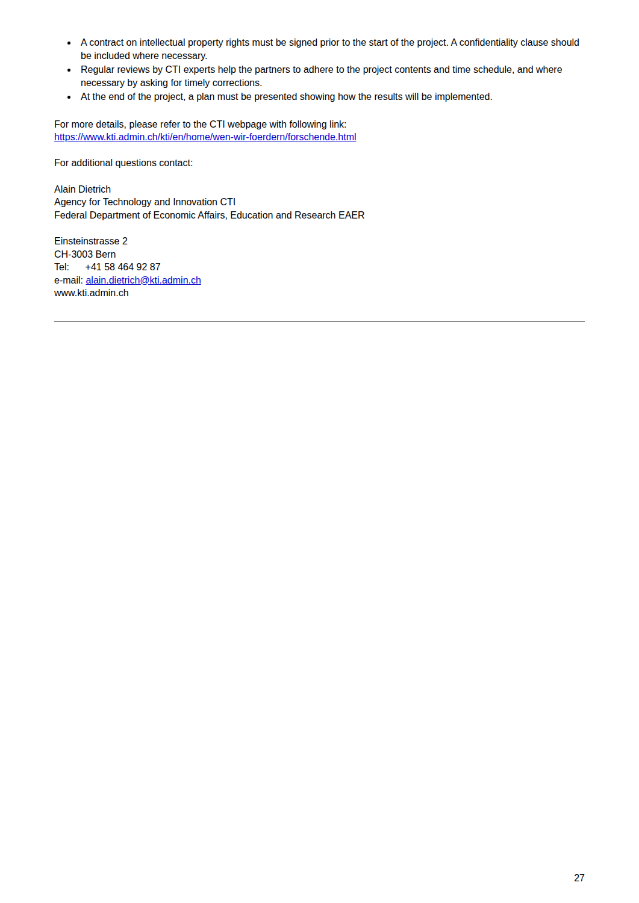A contract on intellectual property rights must be signed prior to the start of the project. A confidentiality clause should be included where necessary.
Regular reviews by CTI experts help the partners to adhere to the project contents and time schedule, and where necessary by asking for timely corrections.
At the end of the project, a plan must be presented showing how the results will be implemented.
For more details, please refer to the CTI webpage with following link:
https://www.kti.admin.ch/kti/en/home/wen-wir-foerdern/forschende.html
For additional questions contact:
Alain Dietrich
Agency for Technology and Innovation CTI
Federal Department of Economic Affairs, Education and Research EAER
Einsteinstrasse 2
CH-3003 Bern
Tel: +41 58 464 92 87
e-mail: alain.dietrich@kti.admin.ch
www.kti.admin.ch
27